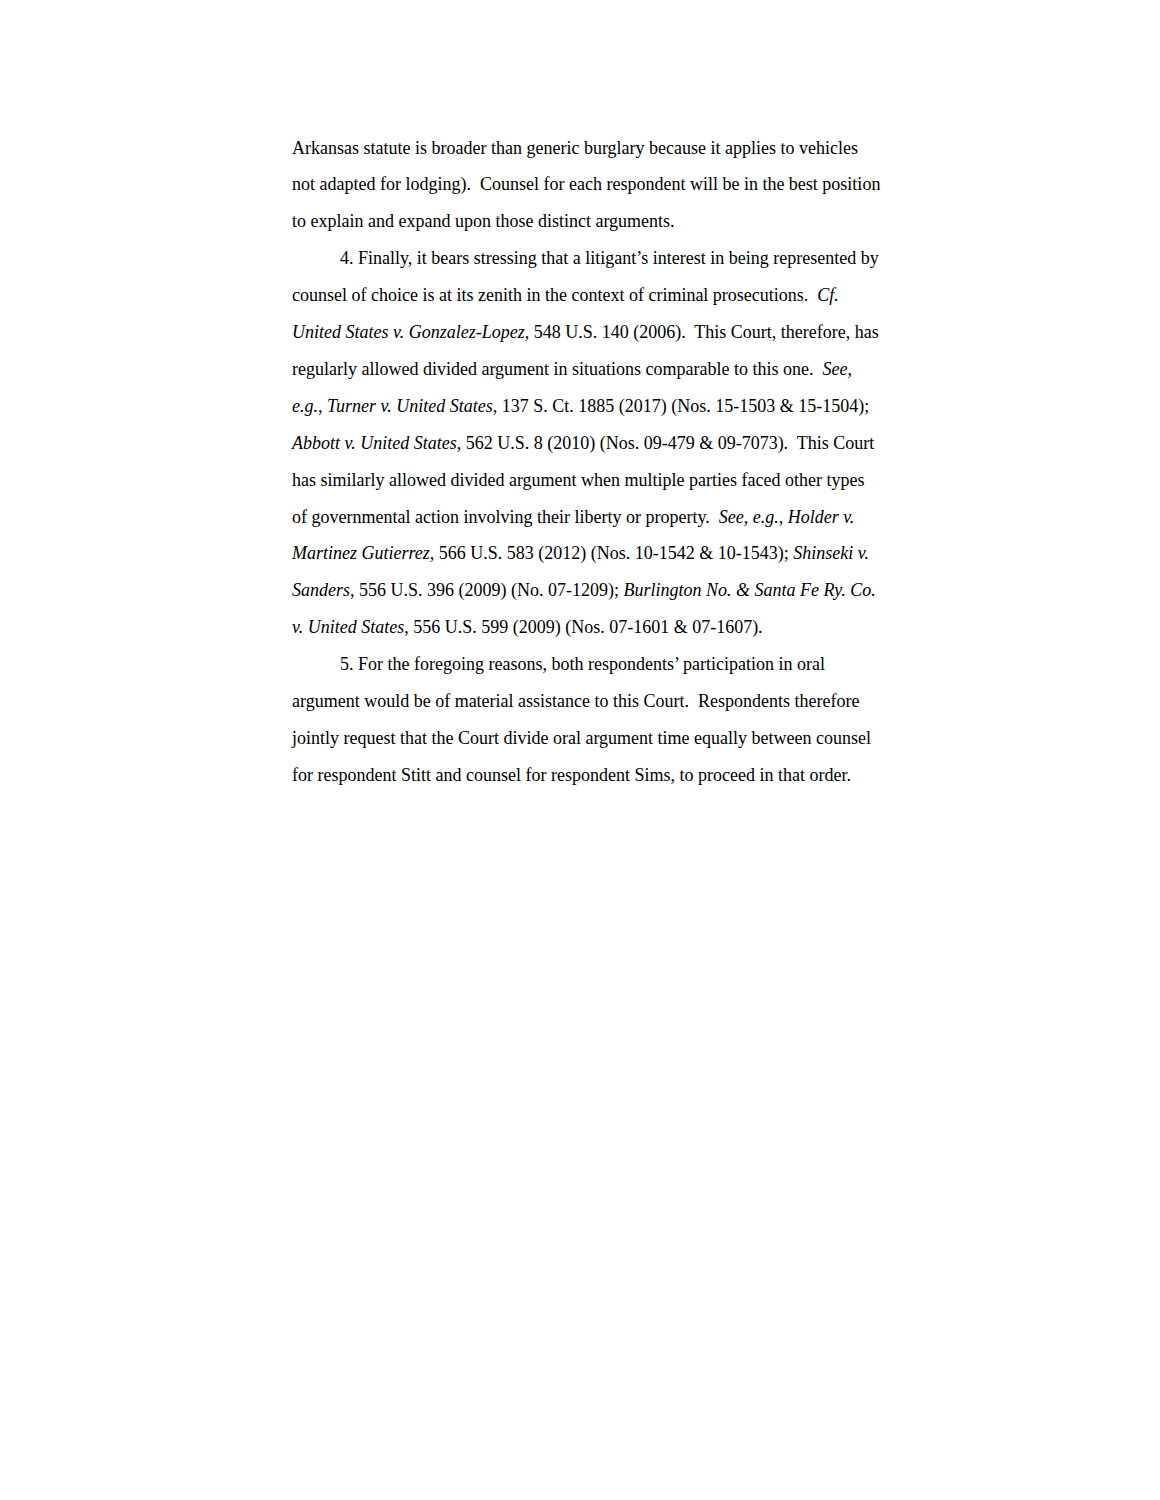Arkansas statute is broader than generic burglary because it applies to vehicles not adapted for lodging). Counsel for each respondent will be in the best position to explain and expand upon those distinct arguments.
4. Finally, it bears stressing that a litigant’s interest in being represented by counsel of choice is at its zenith in the context of criminal prosecutions. Cf. United States v. Gonzalez-Lopez, 548 U.S. 140 (2006). This Court, therefore, has regularly allowed divided argument in situations comparable to this one. See, e.g., Turner v. United States, 137 S. Ct. 1885 (2017) (Nos. 15-1503 & 15-1504); Abbott v. United States, 562 U.S. 8 (2010) (Nos. 09-479 & 09-7073). This Court has similarly allowed divided argument when multiple parties faced other types of governmental action involving their liberty or property. See, e.g., Holder v. Martinez Gutierrez, 566 U.S. 583 (2012) (Nos. 10-1542 & 10-1543); Shinseki v. Sanders, 556 U.S. 396 (2009) (No. 07-1209); Burlington No. & Santa Fe Ry. Co. v. United States, 556 U.S. 599 (2009) (Nos. 07-1601 & 07-1607).
5. For the foregoing reasons, both respondents’ participation in oral argument would be of material assistance to this Court. Respondents therefore jointly request that the Court divide oral argument time equally between counsel for respondent Stitt and counsel for respondent Sims, to proceed in that order.